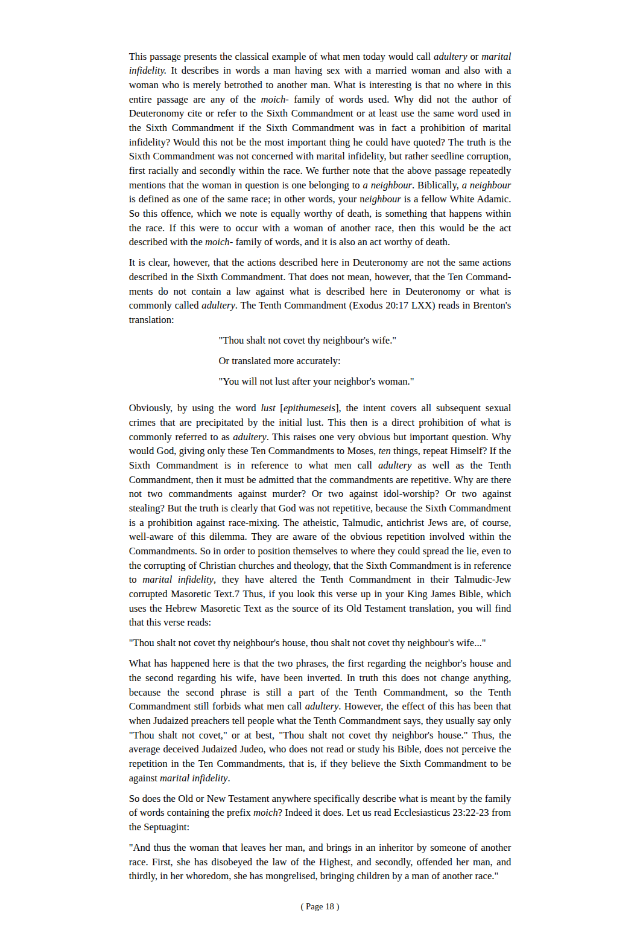This passage presents the classical example of what men today would call adultery or marital infidelity. It describes in words a man having sex with a married woman and also with a woman who is merely betrothed to another man. What is interesting is that no where in this entire passage are any of the moich- family of words used. Why did not the author of Deuteronomy cite or refer to the Sixth Commandment or at least use the same word used in the Sixth Commandment if the Sixth Commandment was in fact a prohibition of marital infidelity? Would this not be the most important thing he could have quoted? The truth is the Sixth Commandment was not concerned with marital infidelity, but rather seedline corruption, first racially and secondly within the race. We further note that the above passage repeatedly mentions that the woman in question is one belonging to a neighbour. Biblically, a neighbour is defined as one of the same race; in other words, your neighbour is a fellow White Adamic. So this offence, which we note is equally worthy of death, is something that happens within the race. If this were to occur with a woman of another race, then this would be the act described with the moich- family of words, and it is also an act worthy of death.
It is clear, however, that the actions described here in Deuteronomy are not the same actions described in the Sixth Commandment. That does not mean, however, that the Ten Command­ments do not contain a law against what is described here in Deuteronomy or what is commonly called adultery. The Tenth Commandment (Exodus 20:17 LXX) reads in Brenton's translation:
"Thou shalt not covet thy neighbour's wife."
Or translated more accurately:
"You will not lust after your neighbor's woman."
Obviously, by using the word lust [epithumeseis], the intent covers all subsequent sexual crimes that are precipitated by the initial lust. This then is a direct prohibition of what is commonly referred to as adultery. This raises one very obvious but important question. Why would God, giving only these Ten Commandments to Moses, ten things, repeat Himself? If the Sixth Commandment is in reference to what men call adultery as well as the Tenth Commandment, then it must be admitted that the commandments are repetitive. Why are there not two com­mandments against murder? Or two against idol-worship? Or two against stealing? But the truth is clearly that God was not repetitive, because the Sixth Commandment is a prohibition against race-mixing. The atheistic, Talmudic, antichrist Jews are, of course, well-aware of this dilemma. They are aware of the obvious repetition involved within the Commandments. So in order to position themselves to where they could spread the lie, even to the corrupting of Christian churches and theology, that the Sixth Commandment is in reference to marital infidelity, they have altered the Tenth Commandment in their Talmudic-Jew corrupted Masoretic Text.7 Thus, if you look this verse up in your King James Bible, which uses the Hebrew Masoretic Text as the source of its Old Testament translation, you will find that this verse reads:
"Thou shalt not covet thy neighbour's house, thou shalt not covet thy neighbour's wife..."
What has happened here is that the two phrases, the first regarding the neighbor's house and the second regarding his wife, have been inverted. In truth this does not change anything, because the second phrase is still a part of the Tenth Commandment, so the Tenth Commandment still forbids what men call adultery. However, the effect of this has been that when Judaized preachers tell people what the Tenth Commandment says, they usually say only "Thou shalt not covet," or at best, "Thou shalt not covet thy neighbor's house." Thus, the average deceived Judaized Judeo, who does not read or study his Bible, does not perceive the repetition in the Ten Commandments, that is, if they believe the Sixth Commandment to be against marital infidelity.
So does the Old or New Testament anywhere specifically describe what is meant by the family of words containing the prefix moich? Indeed it does. Let us read Ecclesiasticus 23:22-23 from the Septuagint:
"And thus the woman that leaves her man, and brings in an inheritor by someone of another race. First, she has disobeyed the law of the Highest, and secondly, offended her man, and thirdly, in her whoredom, she has mongrelised, bringing children by a man of another race."
( Page 18 )